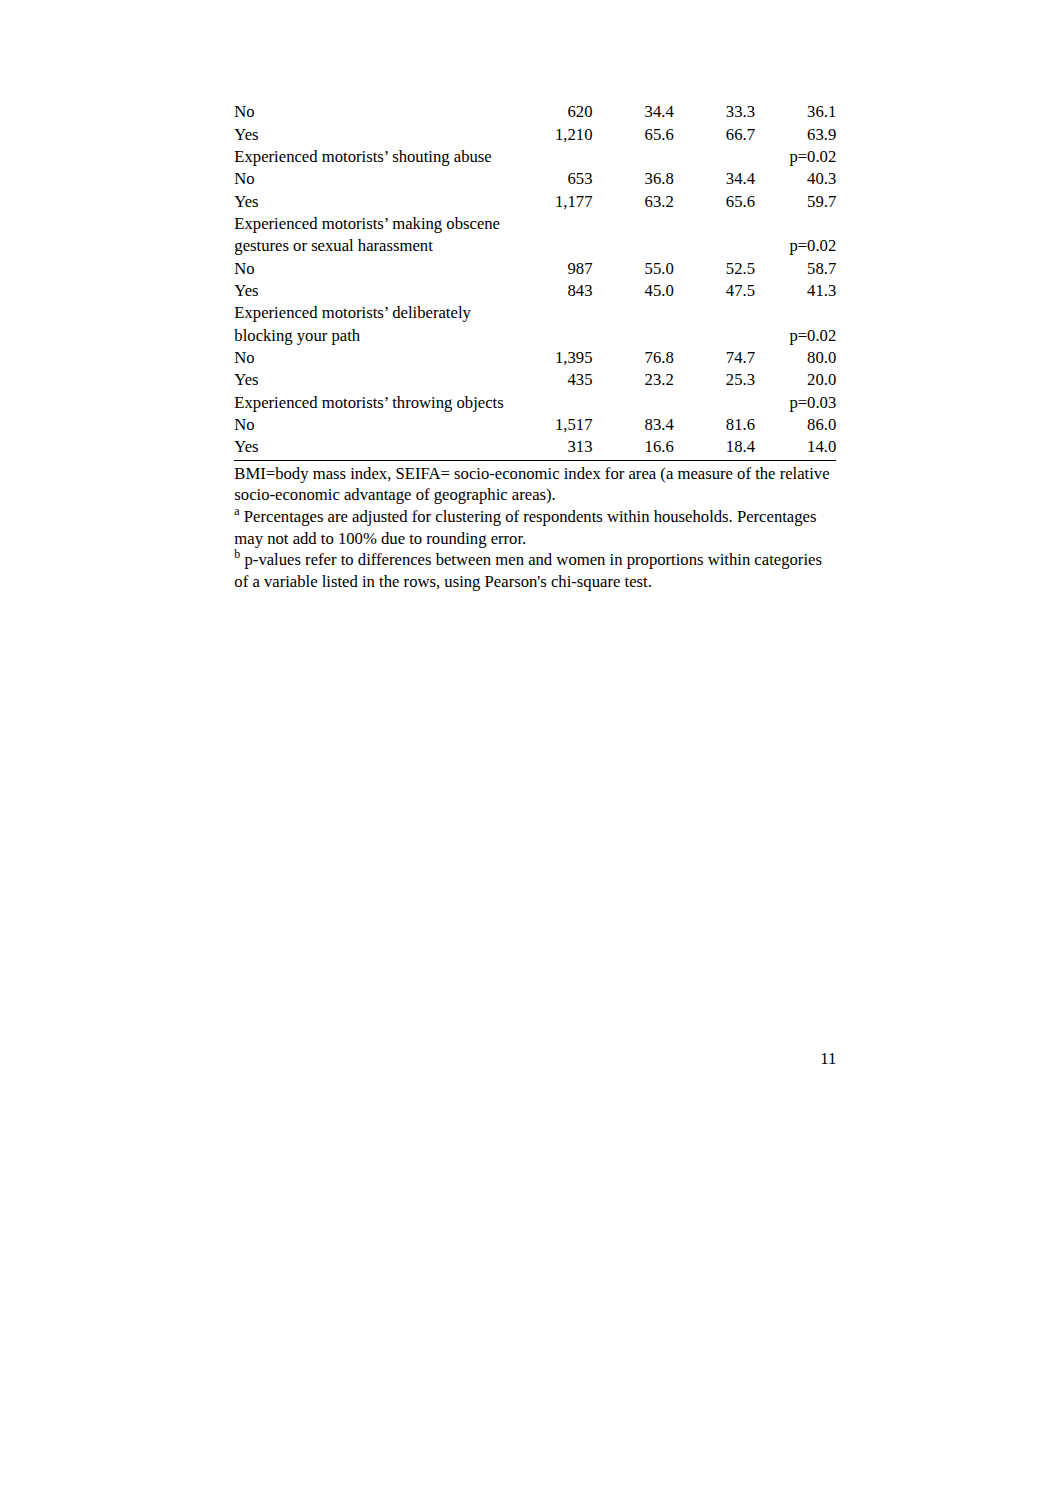| No | 620 | 34.4 | 33.3 | 36.1 |
| Yes | 1,210 | 65.6 | 66.7 | 63.9 |
| Experienced motorists’ shouting abuse | | | | p=0.02 |
| No | 653 | 36.8 | 34.4 | 40.3 |
| Yes | 1,177 | 63.2 | 65.6 | 59.7 |
| Experienced motorists’ making obscene | | | | |
| gestures or sexual harassment | | | | p=0.02 |
| No | 987 | 55.0 | 52.5 | 58.7 |
| Yes | 843 | 45.0 | 47.5 | 41.3 |
| Experienced motorists’ deliberately | | | | |
| blocking your path | | | | p=0.02 |
| No | 1,395 | 76.8 | 74.7 | 80.0 |
| Yes | 435 | 23.2 | 25.3 | 20.0 |
| Experienced motorists’ throwing objects | | | | p=0.03 |
| No | 1,517 | 83.4 | 81.6 | 86.0 |
| Yes | 313 | 16.6 | 18.4 | 14.0 |
BMI=body mass index, SEIFA= socio-economic index for area (a measure of the relative socio-economic advantage of geographic areas).
a Percentages are adjusted for clustering of respondents within households. Percentages may not add to 100% due to rounding error.
b p-values refer to differences between men and women in proportions within categories of a variable listed in the rows, using Pearson's chi-square test.
11